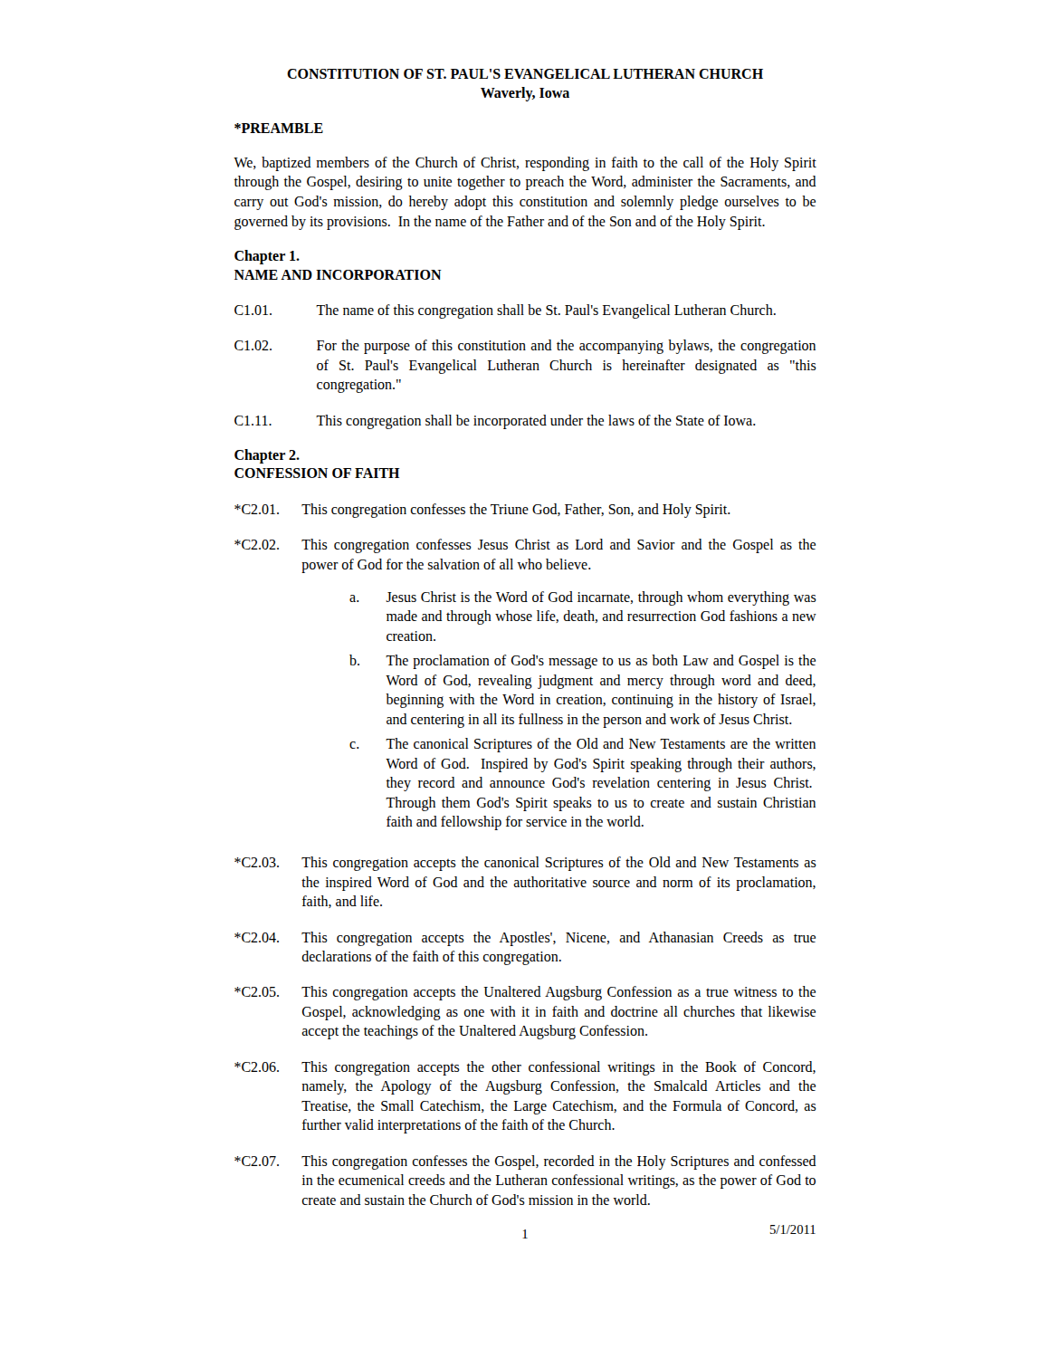CONSTITUTION OF ST. PAUL'S EVANGELICAL LUTHERAN CHURCH
Waverly, Iowa
*PREAMBLE
We, baptized members of the Church of Christ, responding in faith to the call of the Holy Spirit through the Gospel, desiring to unite together to preach the Word, administer the Sacraments, and carry out God's mission, do hereby adopt this constitution and solemnly pledge ourselves to be governed by its provisions. In the name of the Father and of the Son and of the Holy Spirit.
Chapter 1.
NAME AND INCORPORATION
C1.01.
The name of this congregation shall be St. Paul's Evangelical Lutheran Church.
C1.02.
For the purpose of this constitution and the accompanying bylaws, the congregation of St. Paul's Evangelical Lutheran Church is hereinafter designated as "this congregation."
C1.11.
This congregation shall be incorporated under the laws of the State of Iowa.
Chapter 2.
CONFESSION OF FAITH
*C2.01.
This congregation confesses the Triune God, Father, Son, and Holy Spirit.
*C2.02.
This congregation confesses Jesus Christ as Lord and Savior and the Gospel as the power of God for the salvation of all who believe.
a. Jesus Christ is the Word of God incarnate, through whom everything was made and through whose life, death, and resurrection God fashions a new creation.
b. The proclamation of God's message to us as both Law and Gospel is the Word of God, revealing judgment and mercy through word and deed, beginning with the Word in creation, continuing in the history of Israel, and centering in all its fullness in the person and work of Jesus Christ.
c. The canonical Scriptures of the Old and New Testaments are the written Word of God. Inspired by God's Spirit speaking through their authors, they record and announce God's revelation centering in Jesus Christ. Through them God's Spirit speaks to us to create and sustain Christian faith and fellowship for service in the world.
*C2.03.
This congregation accepts the canonical Scriptures of the Old and New Testaments as the inspired Word of God and the authoritative source and norm of its proclamation, faith, and life.
*C2.04.
This congregation accepts the Apostles', Nicene, and Athanasian Creeds as true declarations of the faith of this congregation.
*C2.05.
This congregation accepts the Unaltered Augsburg Confession as a true witness to the Gospel, acknowledging as one with it in faith and doctrine all churches that likewise accept the teachings of the Unaltered Augsburg Confession.
*C2.06.
This congregation accepts the other confessional writings in the Book of Concord, namely, the Apology of the Augsburg Confession, the Smalcald Articles and the Treatise, the Small Catechism, the Large Catechism, and the Formula of Concord, as further valid interpretations of the faith of the Church.
*C2.07.
This congregation confesses the Gospel, recorded in the Holy Scriptures and confessed in the ecumenical creeds and the Lutheran confessional writings, as the power of God to create and sustain the Church of God's mission in the world.
1
5/1/2011